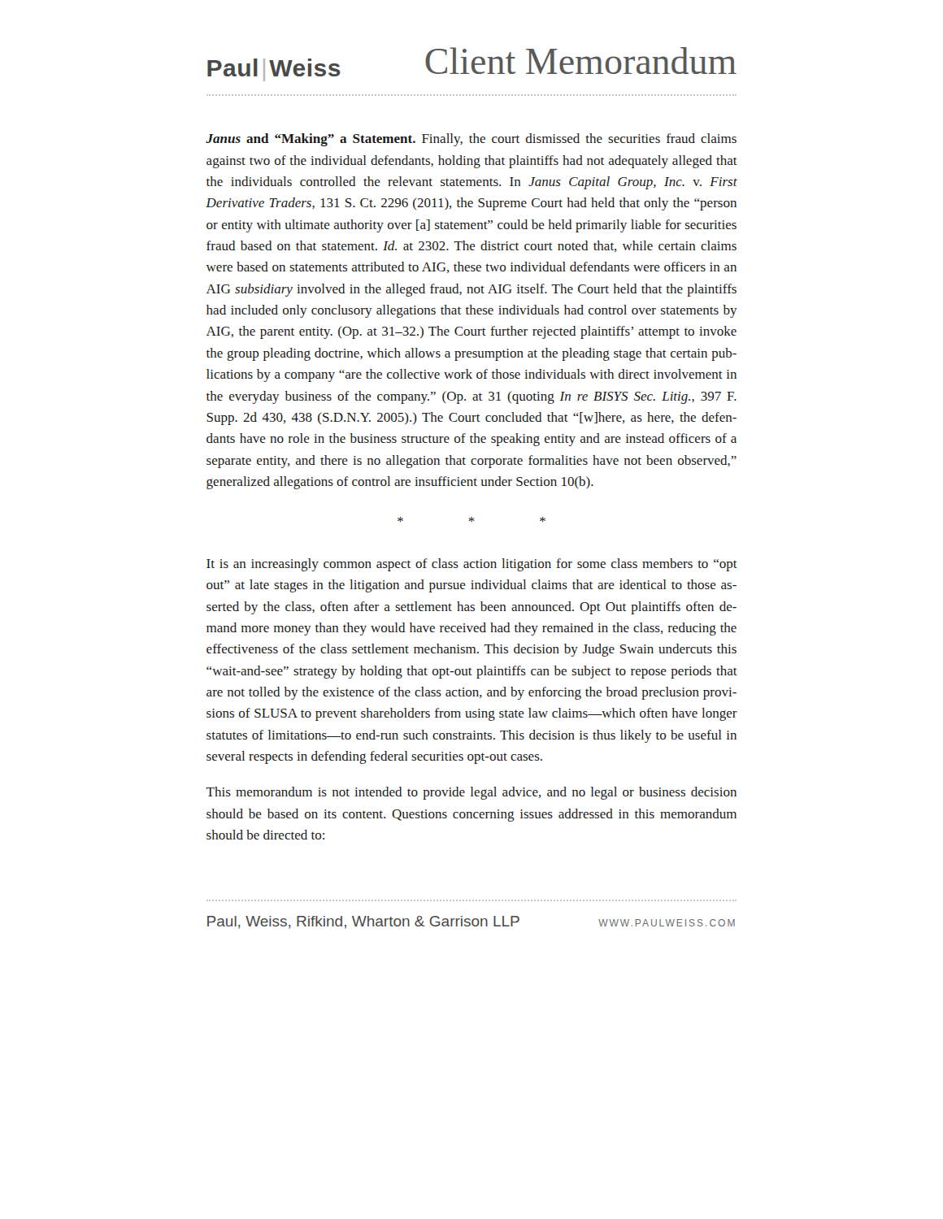Paul|Weiss
Client Memorandum
Janus and “Making” a Statement. Finally, the court dismissed the securities fraud claims against two of the individual defendants, holding that plaintiffs had not adequately alleged that the individuals controlled the relevant statements. In Janus Capital Group, Inc. v. First Derivative Traders, 131 S. Ct. 2296 (2011), the Supreme Court had held that only the “person or entity with ultimate authority over [a] statement” could be held primarily liable for securities fraud based on that statement. Id. at 2302. The district court noted that, while certain claims were based on statements attributed to AIG, these two individual defendants were officers in an AIG subsidiary involved in the alleged fraud, not AIG itself. The Court held that the plaintiffs had included only conclusory allegations that these individuals had control over statements by AIG, the parent entity. (Op. at 31–32.) The Court further rejected plaintiffs’ attempt to invoke the group pleading doctrine, which allows a presumption at the pleading stage that certain publications by a company “are the collective work of those individuals with direct involvement in the everyday business of the company.” (Op. at 31 (quoting In re BISYS Sec. Litig., 397 F. Supp. 2d 430, 438 (S.D.N.Y. 2005).) The Court concluded that “[w]here, as here, the defendants have no role in the business structure of the speaking entity and are instead officers of a separate entity, and there is no allegation that corporate formalities have not been observed,” generalized allegations of control are insufficient under Section 10(b).
* * *
It is an increasingly common aspect of class action litigation for some class members to “opt out” at late stages in the litigation and pursue individual claims that are identical to those asserted by the class, often after a settlement has been announced. Opt Out plaintiffs often demand more money than they would have received had they remained in the class, reducing the effectiveness of the class settlement mechanism. This decision by Judge Swain undercuts this “wait-and-see” strategy by holding that opt-out plaintiffs can be subject to repose periods that are not tolled by the existence of the class action, and by enforcing the broad preclusion provisions of SLUSA to prevent shareholders from using state law claims—which often have longer statutes of limitations—to end-run such constraints. This decision is thus likely to be useful in several respects in defending federal securities opt-out cases.
This memorandum is not intended to provide legal advice, and no legal or business decision should be based on its content. Questions concerning issues addressed in this memorandum should be directed to:
Paul, Weiss, Rifkind, Wharton & Garrison LLP
WWW.PAULWEISS.COM